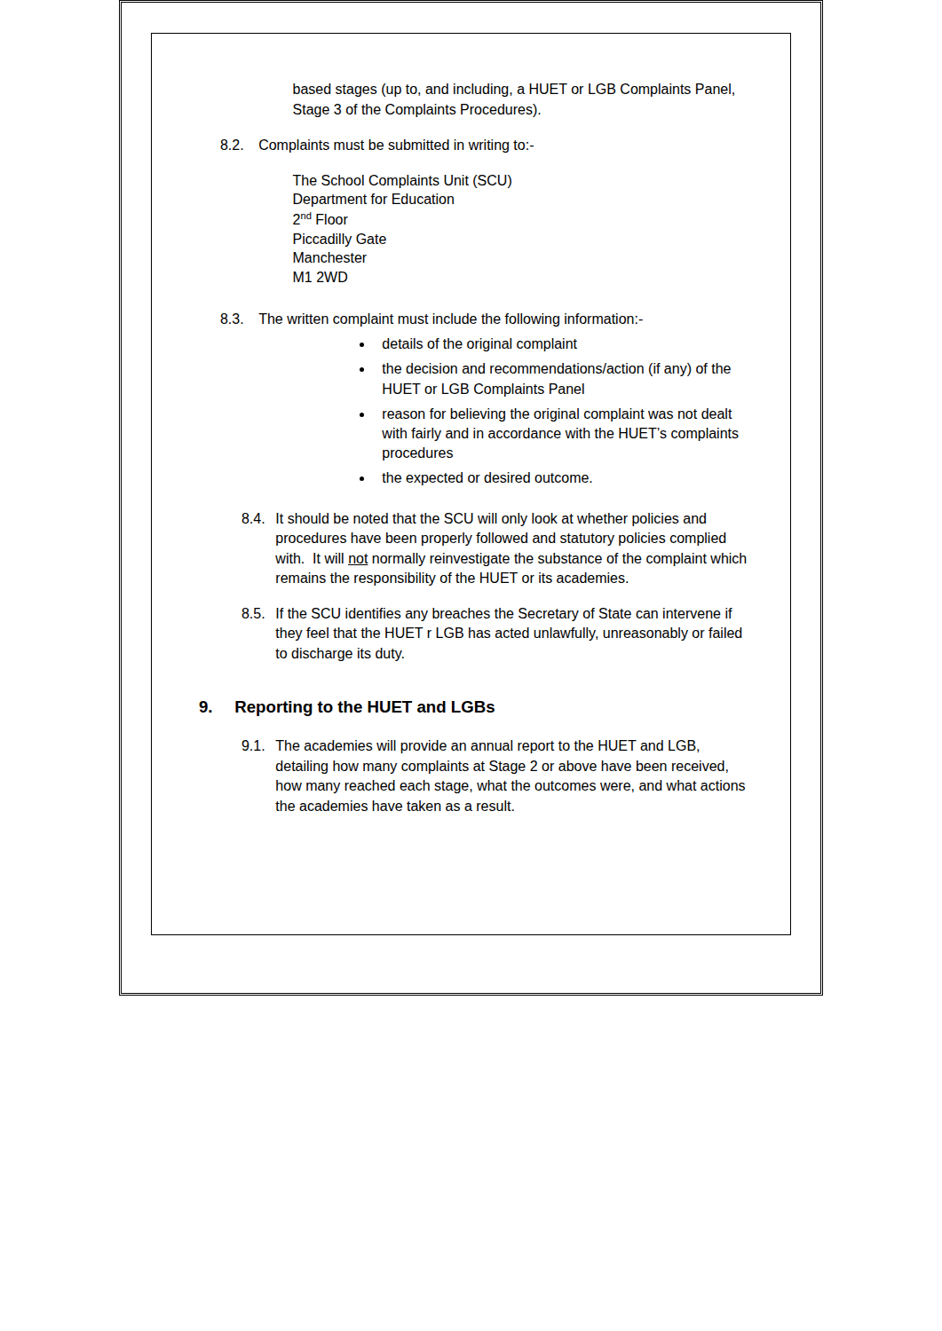based stages (up to, and including, a HUET or LGB Complaints Panel, Stage 3 of the Complaints Procedures).
8.2.
Complaints must be submitted in writing to:-
The School Complaints Unit (SCU)
Department for Education
2nd Floor
Piccadilly Gate
Manchester
M1 2WD
8.3.
The written complaint must include the following information:-
details of the original complaint
the decision and recommendations/action (if any) of the HUET or LGB Complaints Panel
reason for believing the original complaint was not dealt with fairly and in accordance with the HUET’s complaints procedures
the expected or desired outcome.
8.4.
It should be noted that the SCU will only look at whether policies and procedures have been properly followed and statutory policies complied with. It will not normally reinvestigate the substance of the complaint which remains the responsibility of the HUET or its academies.
8.5.
If the SCU identifies any breaches the Secretary of State can intervene if they feel that the HUET r LGB has acted unlawfully, unreasonably or failed to discharge its duty.
9. Reporting to the HUET and LGBs
9.1.
The academies will provide an annual report to the HUET and LGB, detailing how many complaints at Stage 2 or above have been received, how many reached each stage, what the outcomes were, and what actions the academies have taken as a result.